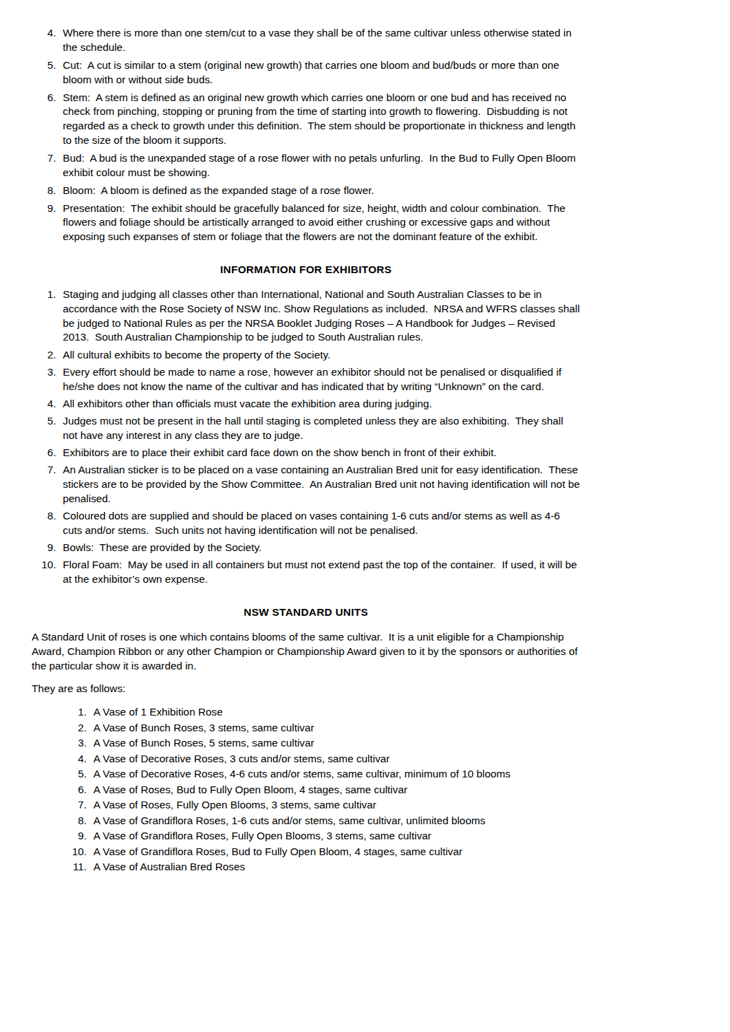Where there is more than one stem/cut to a vase they shall be of the same cultivar unless otherwise stated in the schedule.
Cut: A cut is similar to a stem (original new growth) that carries one bloom and bud/buds or more than one bloom with or without side buds.
Stem: A stem is defined as an original new growth which carries one bloom or one bud and has received no check from pinching, stopping or pruning from the time of starting into growth to flowering. Disbudding is not regarded as a check to growth under this definition. The stem should be proportionate in thickness and length to the size of the bloom it supports.
Bud: A bud is the unexpanded stage of a rose flower with no petals unfurling. In the Bud to Fully Open Bloom exhibit colour must be showing.
Bloom: A bloom is defined as the expanded stage of a rose flower.
Presentation: The exhibit should be gracefully balanced for size, height, width and colour combination. The flowers and foliage should be artistically arranged to avoid either crushing or excessive gaps and without exposing such expanses of stem or foliage that the flowers are not the dominant feature of the exhibit.
INFORMATION FOR EXHIBITORS
Staging and judging all classes other than International, National and South Australian Classes to be in accordance with the Rose Society of NSW Inc. Show Regulations as included. NRSA and WFRS classes shall be judged to National Rules as per the NRSA Booklet Judging Roses – A Handbook for Judges – Revised 2013. South Australian Championship to be judged to South Australian rules.
All cultural exhibits to become the property of the Society.
Every effort should be made to name a rose, however an exhibitor should not be penalised or disqualified if he/she does not know the name of the cultivar and has indicated that by writing “Unknown” on the card.
All exhibitors other than officials must vacate the exhibition area during judging.
Judges must not be present in the hall until staging is completed unless they are also exhibiting. They shall not have any interest in any class they are to judge.
Exhibitors are to place their exhibit card face down on the show bench in front of their exhibit.
An Australian sticker is to be placed on a vase containing an Australian Bred unit for easy identification. These stickers are to be provided by the Show Committee. An Australian Bred unit not having identification will not be penalised.
Coloured dots are supplied and should be placed on vases containing 1-6 cuts and/or stems as well as 4-6 cuts and/or stems. Such units not having identification will not be penalised.
Bowls: These are provided by the Society.
Floral Foam: May be used in all containers but must not extend past the top of the container. If used, it will be at the exhibitor’s own expense.
NSW STANDARD UNITS
A Standard Unit of roses is one which contains blooms of the same cultivar. It is a unit eligible for a Championship Award, Champion Ribbon or any other Champion or Championship Award given to it by the sponsors or authorities of the particular show it is awarded in.
They are as follows:
A Vase of 1 Exhibition Rose
A Vase of Bunch Roses, 3 stems, same cultivar
A Vase of Bunch Roses, 5 stems, same cultivar
A Vase of Decorative Roses, 3 cuts and/or stems, same cultivar
A Vase of Decorative Roses, 4-6 cuts and/or stems, same cultivar, minimum of 10 blooms
A Vase of Roses, Bud to Fully Open Bloom, 4 stages, same cultivar
A Vase of Roses, Fully Open Blooms, 3 stems, same cultivar
A Vase of Grandiflora Roses, 1-6 cuts and/or stems, same cultivar, unlimited blooms
A Vase of Grandiflora Roses, Fully Open Blooms, 3 stems, same cultivar
A Vase of Grandiflora Roses, Bud to Fully Open Bloom, 4 stages, same cultivar
A Vase of Australian Bred Roses